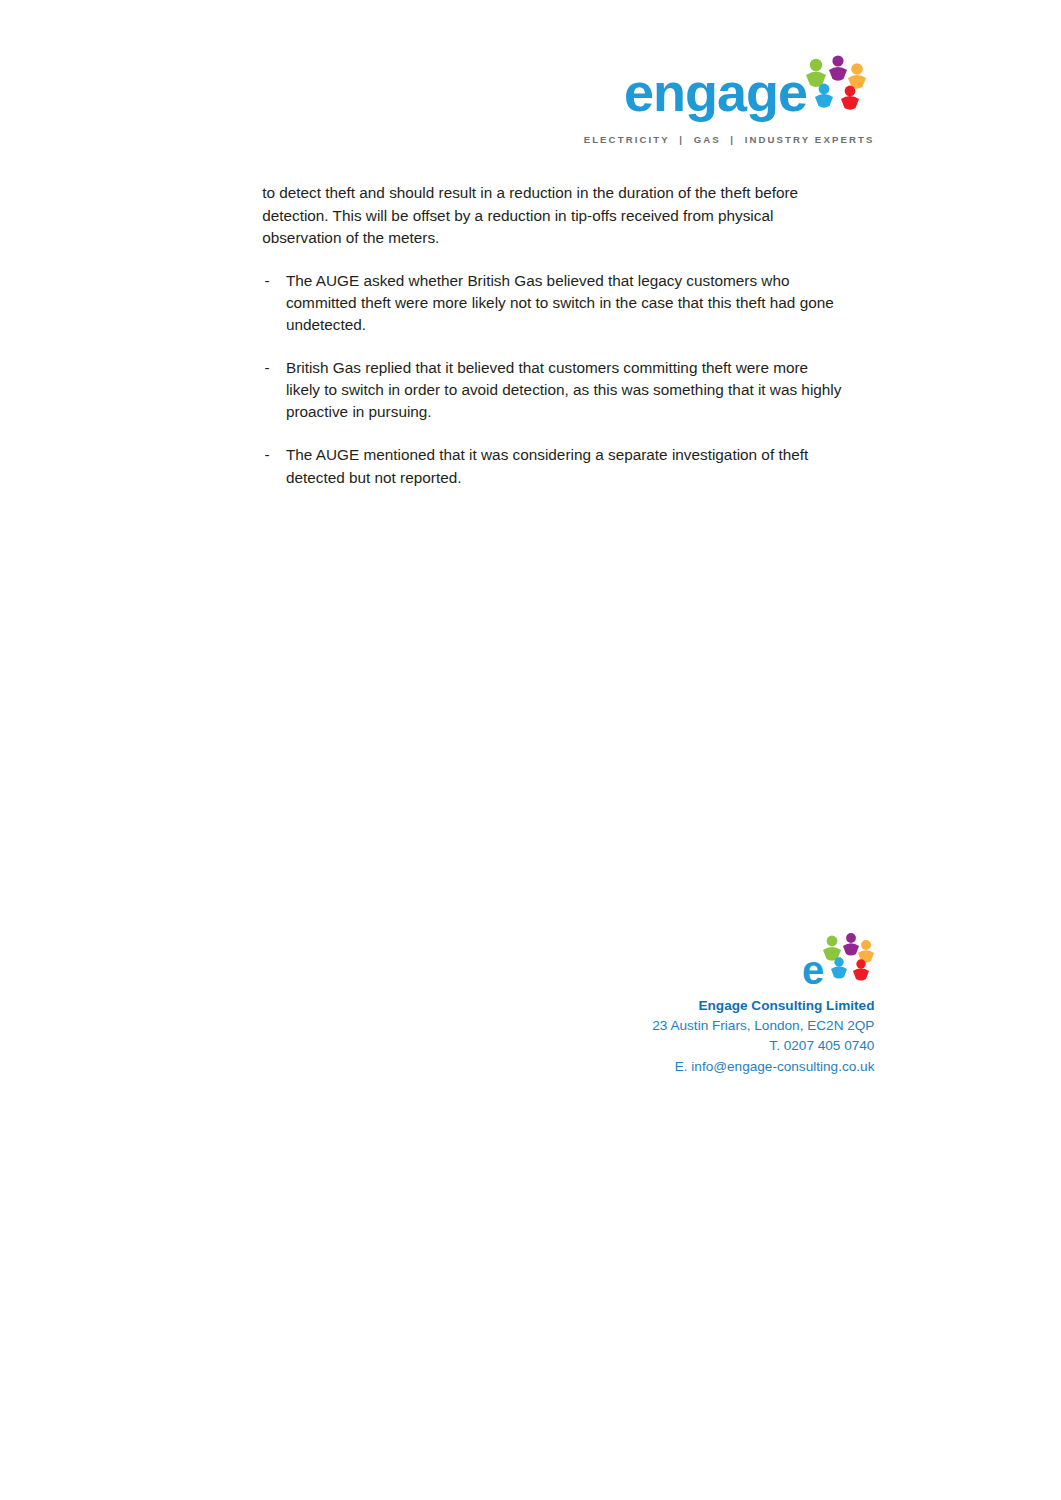engage
ELECTRICITY | GAS | INDUSTRY EXPERTS
to detect theft and should result in a reduction in the duration of the theft before detection. This will be offset by a reduction in tip-offs received from physical observation of the meters.
The AUGE asked whether British Gas believed that legacy customers who committed theft were more likely not to switch in the case that this theft had gone undetected.
British Gas replied that it believed that customers committing theft were more likely to switch in order to avoid detection, as this was something that it was highly proactive in pursuing.
The AUGE mentioned that it was considering a separate investigation of theft detected but not reported.
e
Engage Consulting Limited
23 Austin Friars, London, EC2N 2QP
T. 0207 405 0740
E. info@engage-consulting.co.uk